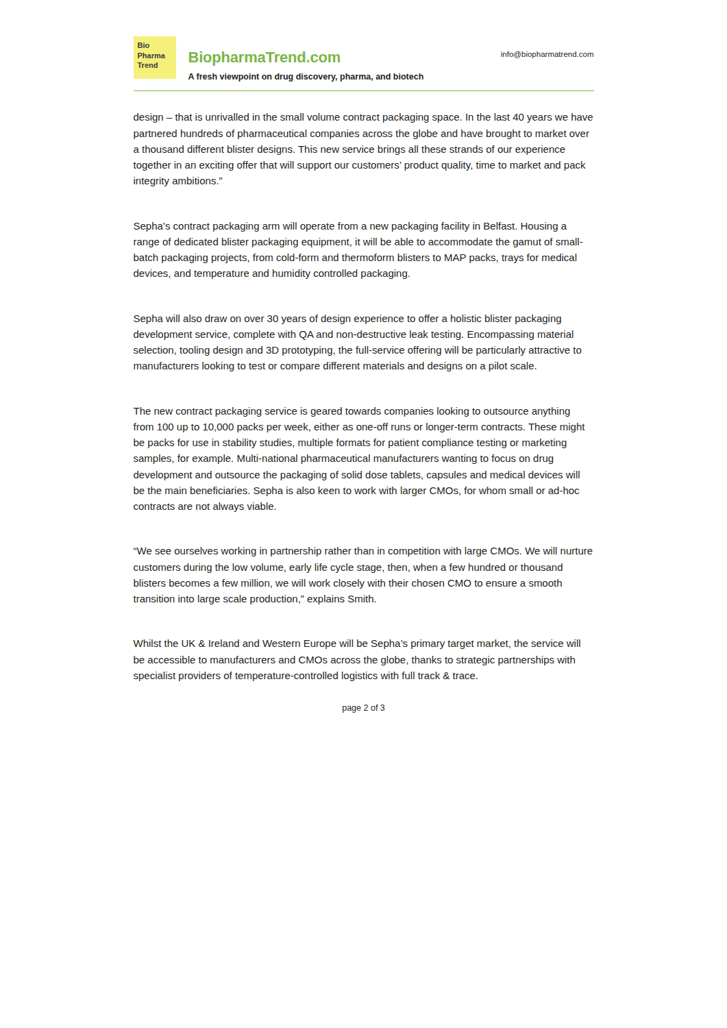Bio
Pharma
Trend
BiopharmaTrend.com
A fresh viewpoint on drug discovery, pharma, and biotech
info@biopharmatrend.com
design – that is unrivalled in the small volume contract packaging space. In the last 40 years we have partnered hundreds of pharmaceutical companies across the globe and have brought to market over a thousand different blister designs. This new service brings all these strands of our experience together in an exciting offer that will support our customers’ product quality, time to market and pack integrity ambitions.”
Sepha’s contract packaging arm will operate from a new packaging facility in Belfast. Housing a range of dedicated blister packaging equipment, it will be able to accommodate the gamut of small-batch packaging projects, from cold-form and thermoform blisters to MAP packs, trays for medical devices, and temperature and humidity controlled packaging.
Sepha will also draw on over 30 years of design experience to offer a holistic blister packaging development service, complete with QA and non-destructive leak testing. Encompassing material selection, tooling design and 3D prototyping, the full-service offering will be particularly attractive to manufacturers looking to test or compare different materials and designs on a pilot scale.
The new contract packaging service is geared towards companies looking to outsource anything from 100 up to 10,000 packs per week, either as one-off runs or longer-term contracts. These might be packs for use in stability studies, multiple formats for patient compliance testing or marketing samples, for example. Multi-national pharmaceutical manufacturers wanting to focus on drug development and outsource the packaging of solid dose tablets, capsules and medical devices will be the main beneficiaries. Sepha is also keen to work with larger CMOs, for whom small or ad-hoc contracts are not always viable.
“We see ourselves working in partnership rather than in competition with large CMOs. We will nurture customers during the low volume, early life cycle stage, then, when a few hundred or thousand blisters becomes a few million, we will work closely with their chosen CMO to ensure a smooth transition into large scale production,” explains Smith.
Whilst the UK & Ireland and Western Europe will be Sepha’s primary target market, the service will be accessible to manufacturers and CMOs across the globe, thanks to strategic partnerships with specialist providers of temperature-controlled logistics with full track & trace.
page 2 of 3